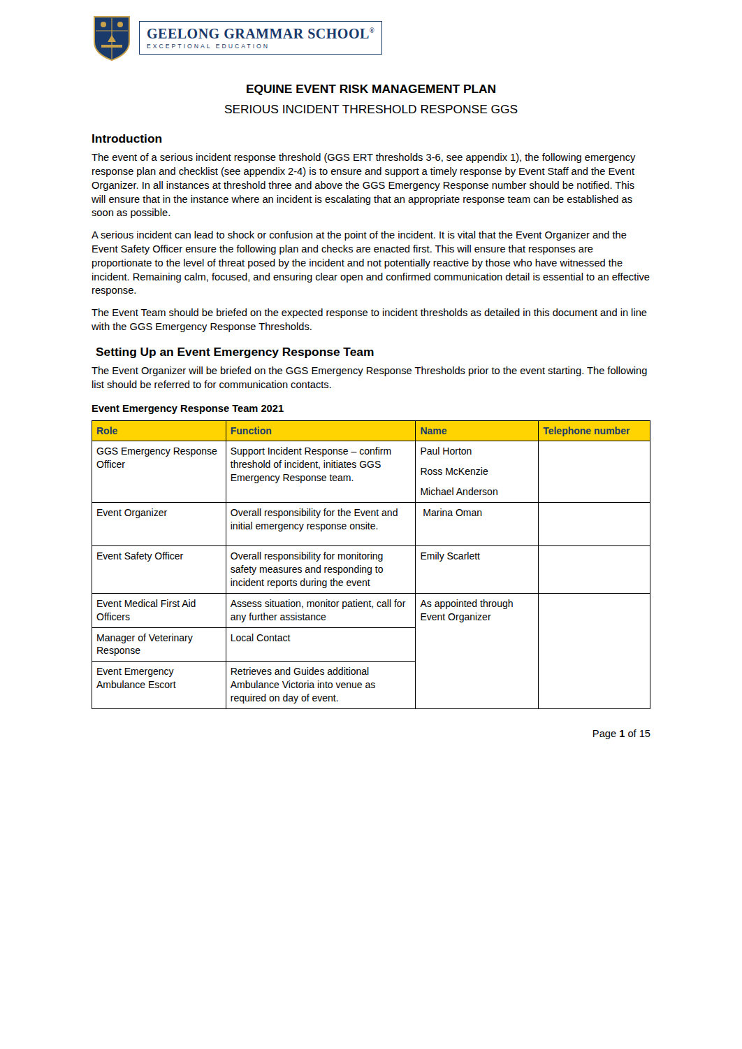GEELONG GRAMMAR SCHOOL®
Exceptional Education
EQUINE EVENT RISK MANAGEMENT PLAN
SERIOUS INCIDENT THRESHOLD RESPONSE GGS
Introduction
The event of a serious incident response threshold (GGS ERT thresholds 3-6, see appendix 1), the following emergency response plan and checklist (see appendix 2-4) is to ensure and support a timely response by Event Staff and the Event Organizer. In all instances at threshold three and above the GGS Emergency Response number should be notified. This will ensure that in the instance where an incident is escalating that an appropriate response team can be established as soon as possible.
A serious incident can lead to shock or confusion at the point of the incident. It is vital that the Event Organizer and the Event Safety Officer ensure the following plan and checks are enacted first. This will ensure that responses are proportionate to the level of threat posed by the incident and not potentially reactive by those who have witnessed the incident. Remaining calm, focused, and ensuring clear open and confirmed communication detail is essential to an effective response.
The Event Team should be briefed on the expected response to incident thresholds as detailed in this document and in line with the GGS Emergency Response Thresholds.
Setting Up an Event Emergency Response Team
The Event Organizer will be briefed on the GGS Emergency Response Thresholds prior to the event starting. The following list should be referred to for communication contacts.
Event Emergency Response Team 2021
| Role | Function | Name | Telephone number |
| --- | --- | --- | --- |
| GGS Emergency Response Officer | Support Incident Response – confirm threshold of incident, initiates GGS Emergency Response team. | Paul Horton Ross McKenzie Michael Anderson | |
| Event Organizer | Overall responsibility for the Event and initial emergency response onsite. | Marina Oman | |
| Event Safety Officer | Overall responsibility for monitoring safety measures and responding to incident reports during the event | Emily Scarlett | |
| Event Medical First Aid Officers | Assess situation, monitor patient, call for any further assistance | As appointed through Event Organizer | |
| Manager of Veterinary Response | Local Contact |
| Event Emergency Ambulance Escort | Retrieves and Guides additional Ambulance Victoria into venue as required on day of event. |
Page 1 of 15